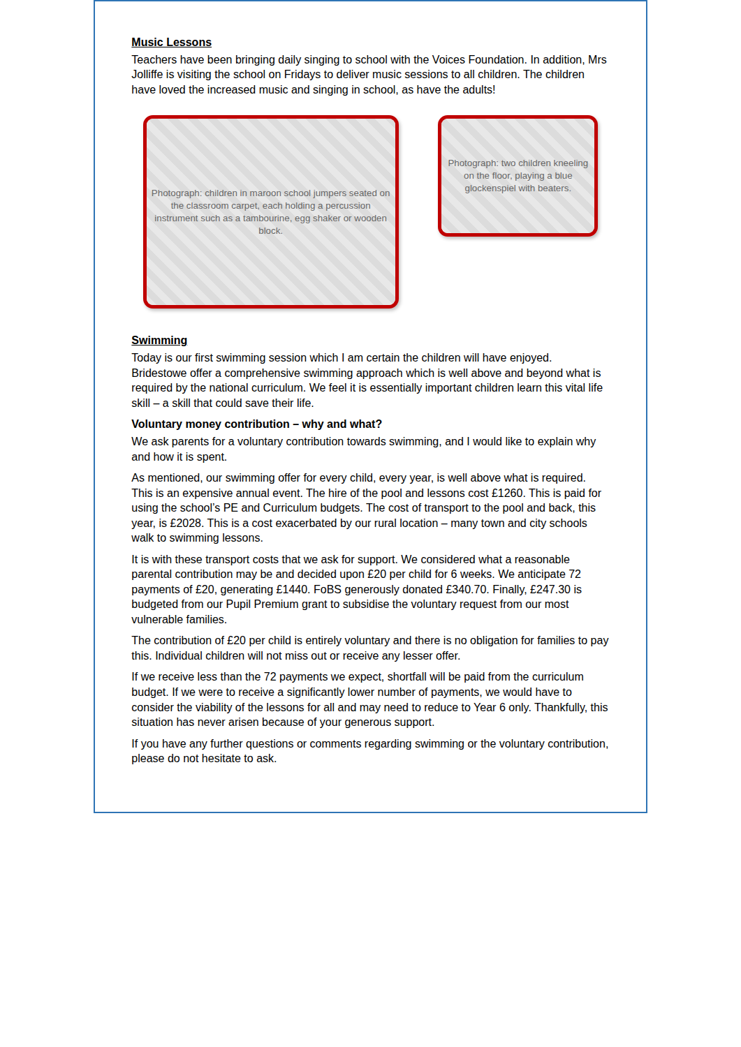Music Lessons
Teachers have been bringing daily singing to school with the Voices Foundation. In addition, Mrs Jolliffe is visiting the school on Fridays to deliver music sessions to all children. The children have loved the increased music and singing in school, as have the adults!
Photograph: children in maroon school jumpers seated on the classroom carpet, each holding a percussion instrument such as a tambourine, egg shaker or wooden block.
Photograph: two children kneeling on the floor, playing a blue glockenspiel with beaters.
Swimming
Today is our first swimming session which I am certain the children will have enjoyed. Bridestowe offer a comprehensive swimming approach which is well above and beyond what is required by the national curriculum. We feel it is essentially important children learn this vital life skill – a skill that could save their life.
Voluntary money contribution – why and what?
We ask parents for a voluntary contribution towards swimming, and I would like to explain why and how it is spent.
As mentioned, our swimming offer for every child, every year, is well above what is required. This is an expensive annual event. The hire of the pool and lessons cost £1260. This is paid for using the school’s PE and Curriculum budgets. The cost of transport to the pool and back, this year, is £2028. This is a cost exacerbated by our rural location – many town and city schools walk to swimming lessons.
It is with these transport costs that we ask for support. We considered what a reasonable parental contribution may be and decided upon £20 per child for 6 weeks. We anticipate 72 payments of £20, generating £1440. FoBS generously donated £340.70. Finally, £247.30 is budgeted from our Pupil Premium grant to subsidise the voluntary request from our most vulnerable families.
The contribution of £20 per child is entirely voluntary and there is no obligation for families to pay this. Individual children will not miss out or receive any lesser offer.
If we receive less than the 72 payments we expect, shortfall will be paid from the curriculum budget. If we were to receive a significantly lower number of payments, we would have to consider the viability of the lessons for all and may need to reduce to Year 6 only. Thankfully, this situation has never arisen because of your generous support.
If you have any further questions or comments regarding swimming or the voluntary contribution, please do not hesitate to ask.